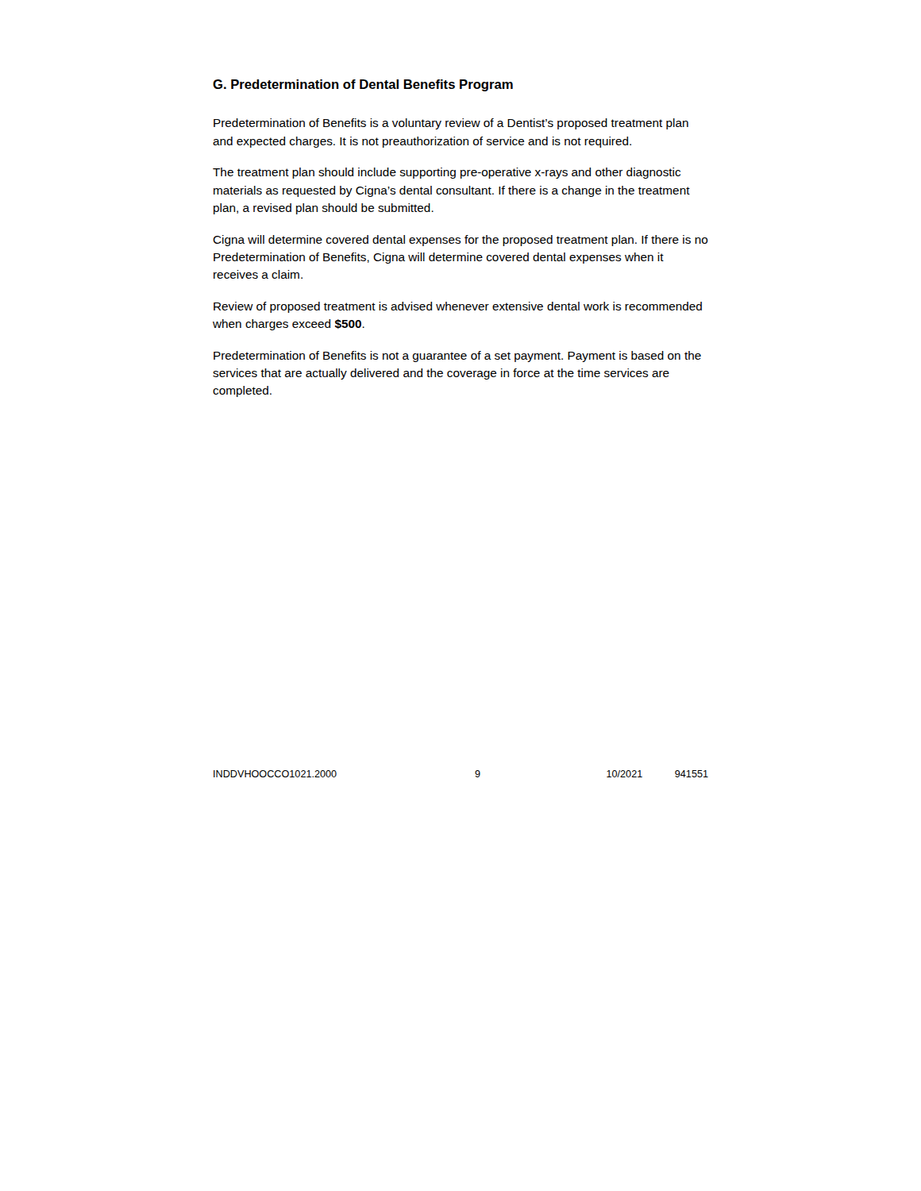G. Predetermination of Dental Benefits Program
Predetermination of Benefits is a voluntary review of a Dentist’s proposed treatment plan and expected charges. It is not preauthorization of service and is not required.
The treatment plan should include supporting pre-operative x-rays and other diagnostic materials as requested by Cigna’s dental consultant. If there is a change in the treatment plan, a revised plan should be submitted.
Cigna will determine covered dental expenses for the proposed treatment plan. If there is no Predetermination of Benefits, Cigna will determine covered dental expenses when it receives a claim.
Review of proposed treatment is advised whenever extensive dental work is recommended when charges exceed $500.
Predetermination of Benefits is not a guarantee of a set payment. Payment is based on the services that are actually delivered and the coverage in force at the time services are completed.
INDDVHOOCCO1021.2000
9
10/2021 941551